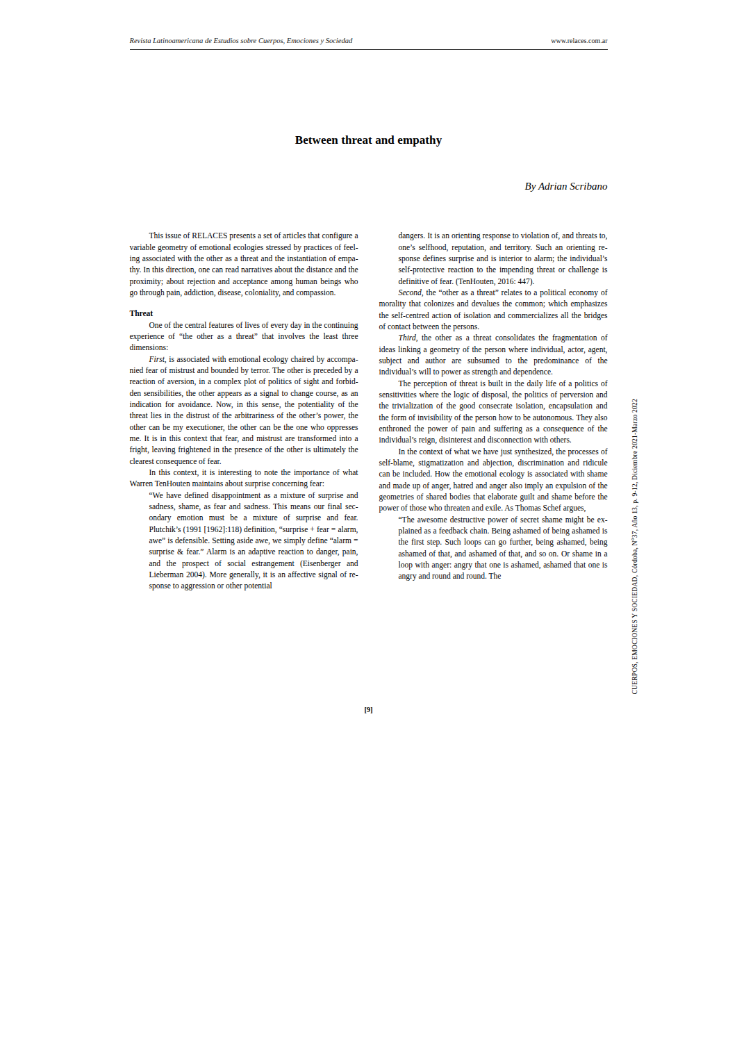Revista Latinoamericana de Estudios sobre Cuerpos, Emociones y Sociedad www.relaces.com.ar
Between threat and empathy
By Adrian Scribano
This issue of RELACES presents a set of articles that configure a variable geometry of emotional ecologies stressed by practices of feeling associated with the other as a threat and the instantiation of empathy. In this direction, one can read narratives about the distance and the proximity; about rejection and acceptance among human beings who go through pain, addiction, disease, coloniality, and compassion.
Threat
One of the central features of lives of every day in the continuing experience of “the other as a threat” that involves the least three dimensions:
First, is associated with emotional ecology chaired by accompanied fear of mistrust and bounded by terror. The other is preceded by a reaction of aversion, in a complex plot of politics of sight and forbidden sensibilities, the other appears as a signal to change course, as an indication for avoidance. Now, in this sense, the potentiality of the threat lies in the distrust of the arbitrariness of the other’s power, the other can be my executioner, the other can be the one who oppresses me. It is in this context that fear, and mistrust are transformed into a fright, leaving frightened in the presence of the other is ultimately the clearest consequence of fear.
In this context, it is interesting to note the importance of what Warren TenHouten maintains about surprise concerning fear:
“We have defined disappointment as a mixture of surprise and sadness, shame, as fear and sadness. This means our final secondary emotion must be a mixture of surprise and fear. Plutchik’s (1991 [1962]:118) definition, “surprise + fear = alarm, awe” is defensible. Setting aside awe, we simply define “alarm = surprise & fear.” Alarm is an adaptive reaction to danger, pain, and the prospect of social estrangement (Eisenberger and Lieberman 2004). More generally, it is an affective signal of response to aggression or other potential
dangers. It is an orienting response to violation of, and threats to, one’s selfhood, reputation, and territory. Such an orienting response defines surprise and is interior to alarm; the individual’s self-protective reaction to the impending threat or challenge is definitive of fear. (TenHouten, 2016: 447).
Second, the “other as a threat” relates to a political economy of morality that colonizes and devalues the common; which emphasizes the self-centred action of isolation and commercializes all the bridges of contact between the persons.
Third, the other as a threat consolidates the fragmentation of ideas linking a geometry of the person where individual, actor, agent, subject and author are subsumed to the predominance of the individual’s will to power as strength and dependence.
The perception of threat is built in the daily life of a politics of sensitivities where the logic of disposal, the politics of perversion and the trivialization of the good consecrate isolation, encapsulation and the form of invisibility of the person how to be autonomous. They also enthroned the power of pain and suffering as a consequence of the individual’s reign, disinterest and disconnection with others.
In the context of what we have just synthesized, the processes of self-blame, stigmatization and abjection, discrimination and ridicule can be included. How the emotional ecology is associated with shame and made up of anger, hatred and anger also imply an expulsion of the geometries of shared bodies that elaborate guilt and shame before the power of those who threaten and exile. As Thomas Schef argues,
“The awesome destructive power of secret shame might be explained as a feedback chain. Being ashamed of being ashamed is the first step. Such loops can go further, being ashamed, being ashamed of that, and ashamed of that, and so on. Or shame in a loop with anger: angry that one is ashamed, ashamed that one is angry and round and round. The
CUERPOS, EMOCIONES Y SOCIEDAD, Córdoba, N°37, Año 13, p. 9-12, Diciembre 2021-Marzo 2022
[9]